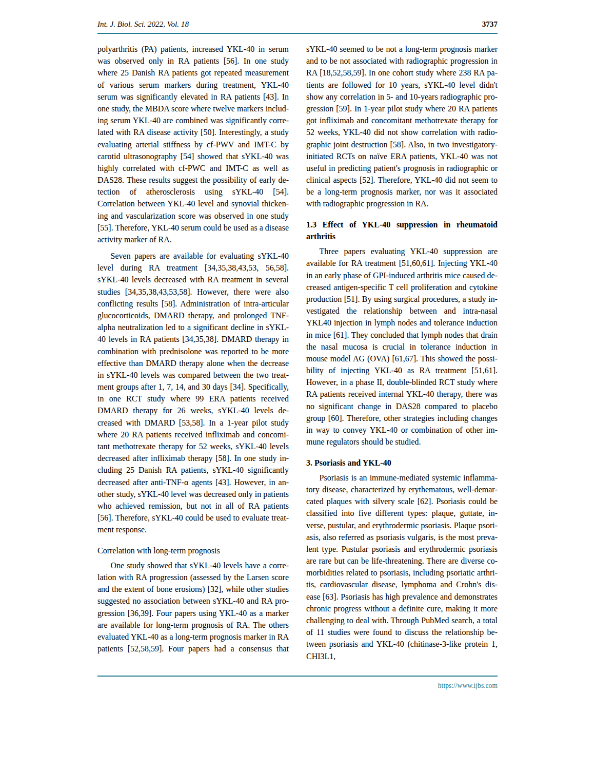Int. J. Biol. Sci. 2022, Vol. 18 3737
polyarthritis (PA) patients, increased YKL-40 in serum was observed only in RA patients [56]. In one study where 25 Danish RA patients got repeated measurement of various serum markers during treatment, YKL-40 serum was significantly elevated in RA patients [43]. In one study, the MBDA score where twelve markers including serum YKL-40 are combined was significantly correlated with RA disease activity [50]. Interestingly, a study evaluating arterial stiffness by cf-PWV and IMT-C by carotid ultrasonography [54] showed that sYKL-40 was highly correlated with cf-PWC and IMT-C as well as DAS28. These results suggest the possibility of early detection of atherosclerosis using sYKL-40 [54]. Correlation between YKL-40 level and synovial thickening and vascularization score was observed in one study [55]. Therefore, YKL-40 serum could be used as a disease activity marker of RA.
Seven papers are available for evaluating sYKL-40 level during RA treatment [34,35,38,43,53, 56,58]. sYKL-40 levels decreased with RA treatment in several studies [34,35,38,43,53,58]. However, there were also conflicting results [58]. Administration of intra-articular glucocorticoids, DMARD therapy, and prolonged TNF-alpha neutralization led to a significant decline in sYKL-40 levels in RA patients [34,35,38]. DMARD therapy in combination with prednisolone was reported to be more effective than DMARD therapy alone when the decrease in sYKL-40 levels was compared between the two treatment groups after 1, 7, 14, and 30 days [34]. Specifically, in one RCT study where 99 ERA patients received DMARD therapy for 26 weeks, sYKL-40 levels decreased with DMARD [53,58]. In a 1-year pilot study where 20 RA patients received infliximab and concomitant methotrexate therapy for 52 weeks, sYKL-40 levels decreased after infliximab therapy [58]. In one study including 25 Danish RA patients, sYKL-40 significantly decreased after anti-TNF-α agents [43]. However, in another study, sYKL-40 level was decreased only in patients who achieved remission, but not in all of RA patients [56]. Therefore, sYKL-40 could be used to evaluate treatment response.
Correlation with long-term prognosis
One study showed that sYKL-40 levels have a correlation with RA progression (assessed by the Larsen score and the extent of bone erosions) [32], while other studies suggested no association between sYKL-40 and RA progression [36,39]. Four papers using YKL-40 as a marker are available for long-term prognosis of RA. The others evaluated YKL-40 as a long-term prognosis marker in RA patients [52,58,59]. Four papers had a consensus that sYKL-40 seemed to be not a long-term prognosis marker and to be not associated with radiographic progression in RA [18,52,58,59]. In one cohort study where 238 RA patients are followed for 10 years, sYKL-40 level didn't show any correlation in 5- and 10-years radiographic progression [59]. In 1-year pilot study where 20 RA patients got infliximab and concomitant methotrexate therapy for 52 weeks, YKL-40 did not show correlation with radiographic joint destruction [58]. Also, in two investigatory-initiated RCTs on naïve ERA patients, YKL-40 was not useful in predicting patient's prognosis in radiographic or clinical aspects [52]. Therefore, YKL-40 did not seem to be a long-term prognosis marker, nor was it associated with radiographic progression in RA.
1.3 Effect of YKL-40 suppression in rheumatoid arthritis
Three papers evaluating YKL-40 suppression are available for RA treatment [51,60,61]. Injecting YKL-40 in an early phase of GPI-induced arthritis mice caused decreased antigen-specific T cell proliferation and cytokine production [51]. By using surgical procedures, a study investigated the relationship between and intra-nasal YKL40 injection in lymph nodes and tolerance induction in mice [61]. They concluded that lymph nodes that drain the nasal mucosa is crucial in tolerance induction in mouse model AG (OVA) [61,67]. This showed the possibility of injecting YKL-40 as RA treatment [51,61]. However, in a phase II, double-blinded RCT study where RA patients received internal YKL-40 therapy, there was no significant change in DAS28 compared to placebo group [60]. Therefore, other strategies including changes in way to convey YKL-40 or combination of other immune regulators should be studied.
3. Psoriasis and YKL-40
Psoriasis is an immune-mediated systemic inflammatory disease, characterized by erythematous, well-demarcated plaques with silvery scale [62]. Psoriasis could be classified into five different types: plaque, guttate, inverse, pustular, and erythrodermic psoriasis. Plaque psoriasis, also referred as psoriasis vulgaris, is the most prevalent type. Pustular psoriasis and erythrodermic psoriasis are rare but can be life-threatening. There are diverse comorbidities related to psoriasis, including psoriatic arthritis, cardiovascular disease, lymphoma and Crohn's disease [63]. Psoriasis has high prevalence and demonstrates chronic progress without a definite cure, making it more challenging to deal with. Through PubMed search, a total of 11 studies were found to discuss the relationship between psoriasis and YKL-40 (chitinase-3-like protein 1, CHI3L1,
https://www.ijbs.com